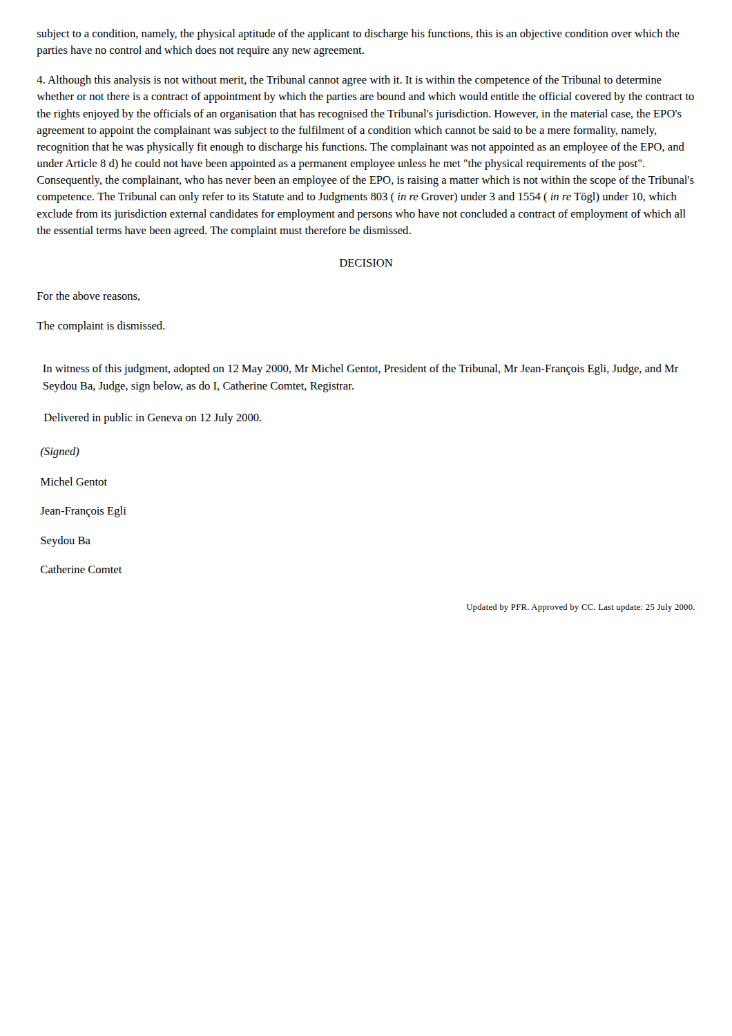subject to a condition, namely, the physical aptitude of the applicant to discharge his functions, this is an objective condition over which the parties have no control and which does not require any new agreement.
4. Although this analysis is not without merit, the Tribunal cannot agree with it. It is within the competence of the Tribunal to determine whether or not there is a contract of appointment by which the parties are bound and which would entitle the official covered by the contract to the rights enjoyed by the officials of an organisation that has recognised the Tribunal's jurisdiction. However, in the material case, the EPO's agreement to appoint the complainant was subject to the fulfilment of a condition which cannot be said to be a mere formality, namely, recognition that he was physically fit enough to discharge his functions. The complainant was not appointed as an employee of the EPO, and under Article 8 d) he could not have been appointed as a permanent employee unless he met "the physical requirements of the post". Consequently, the complainant, who has never been an employee of the EPO, is raising a matter which is not within the scope of the Tribunal's competence. The Tribunal can only refer to its Statute and to Judgments 803 ( in re Grover) under 3 and 1554 ( in re Tögl) under 10, which exclude from its jurisdiction external candidates for employment and persons who have not concluded a contract of employment of which all the essential terms have been agreed. The complaint must therefore be dismissed.
DECISION
For the above reasons,
The complaint is dismissed.
In witness of this judgment, adopted on 12 May 2000, Mr Michel Gentot, President of the Tribunal, Mr Jean-François Egli, Judge, and Mr Seydou Ba, Judge, sign below, as do I, Catherine Comtet, Registrar.
Delivered in public in Geneva on 12 July 2000.
(Signed)
Michel Gentot
Jean-François Egli
Seydou Ba
Catherine Comtet
Updated by PFR. Approved by CC. Last update: 25 July 2000.